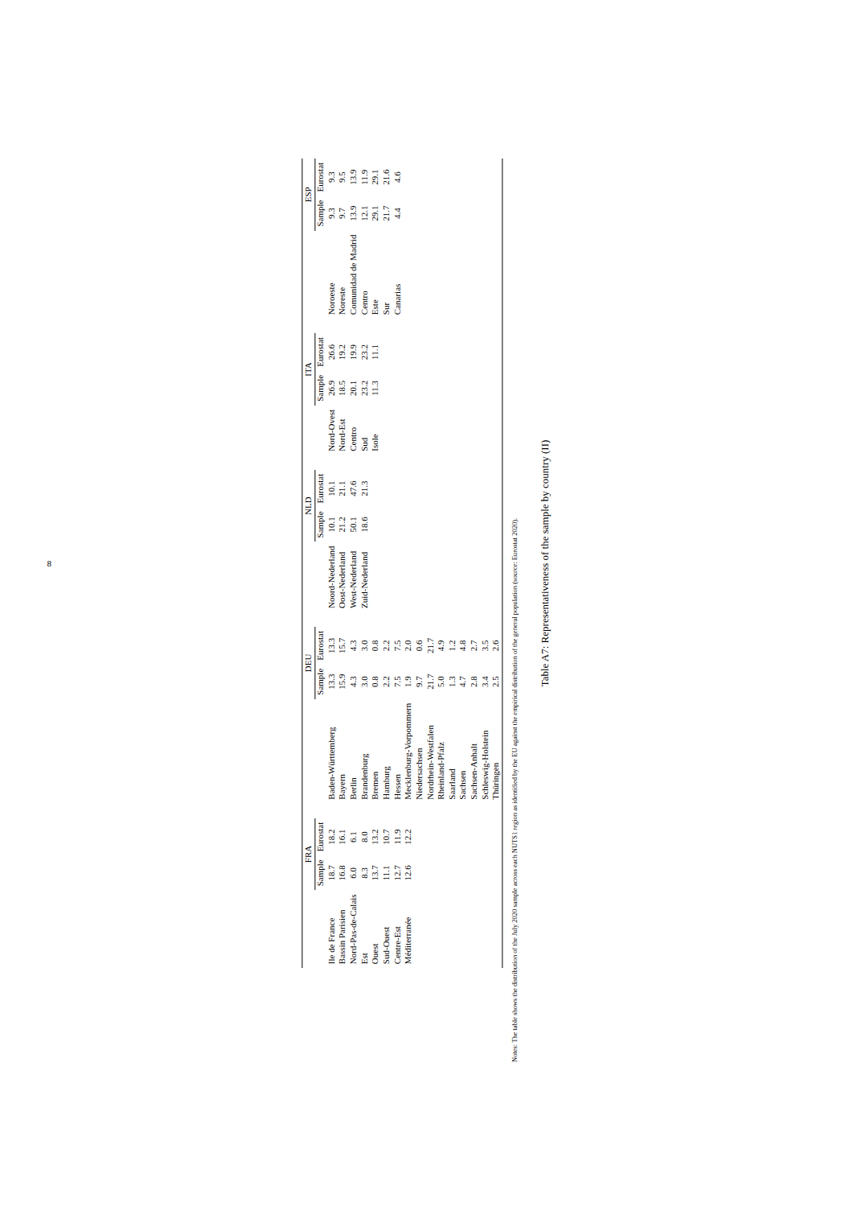8
| | FRA | | | DEU | | | NLD | | | ITA | | | ESP |
| --- | --- | --- | --- | --- | --- | --- | --- | --- | --- | --- | --- | --- | --- |
| | Sample | Eurostat | | | Sample | Eurostat | | | Sample | Eurostat | | | Sample | Eurostat | | | Sample | Eurostat |
| Ile de France | 18.7 | 18.2 | | Baden-Württemberg | 13.3 | 13.3 | | Noord-Nederland | 10.1 | 10.1 | | Nord-Ovest | 26.9 | 26.6 | | Noroeste | 9.3 | 9.3 |
| Bassin Parisien | 16.8 | 16.1 | | Bayern | 15.9 | 15.7 | | Oost-Nederland | 21.2 | 21.1 | | Nord-Est | 18.5 | 19.2 | | Noreste | 9.7 | 9.5 |
| Nord-Pas-de-Calais | 6.0 | 6.1 | | Berlin | 4.3 | 4.3 | | West-Nederland | 50.1 | 47.6 | | Centro | 20.1 | 19.9 | | Comunidad de Madrid | 13.9 | 13.9 |
| Est | 8.3 | 8.0 | | Brandenburg | 3.0 | 3.0 | | Zuid-Nederland | 18.6 | 21.3 | | Sud | 23.2 | 23.2 | | Centro | 12.1 | 11.9 |
| Ouest | 13.7 | 13.2 | | Bremen | 0.8 | 0.8 | | | | | | Isole | 11.3 | 11.1 | | Este | 29.1 | 29.1 |
| Sud-Ouest | 11.1 | 10.7 | | Hamburg | 2.2 | 2.2 | | | | | | | | | | Sur | 21.7 | 21.6 |
| Centre-Est | 12.7 | 11.9 | | Hessen | 7.5 | 7.5 | | | | | | | | | | Canarias | 4.4 | 4.6 |
| Méditerranée | 12.6 | 12.2 | | Mecklenburg-Vorpommern | 1.9 | 2.0 | | | | | | | | | | | | |
| | | | | Niedersachsen | 9.7 | 0.6 | | | | | | | | | | | | |
| | | | | Nordrhein-Westfalen | 21.7 | 21.7 | | | | | | | | | | | | |
| | | | | Rheinland-Pfalz | 5.0 | 4.9 | | | | | | | | | | | | |
| | | | | Saarland | 1.3 | 1.2 | | | | | | | | | | | | |
| | | | | Sachsen | 4.7 | 4.8 | | | | | | | | | | | | |
| | | | | Sachsen-Anhalt | 2.8 | 2.7 | | | | | | | | | | | | |
| | | | | Schleswig-Holstein | 3.4 | 3.5 | | | | | | | | | | | | |
| | | | | Thüringen | 2.5 | 2.6 | | | | | | | | | | | | |
Notes: The table shows the distribution of the July 2020 sample across each NUTS1 region as identified by the EU against the empirical distribution of the general population (source: Eurostat 2020).
Table A7: Representativeness of the sample by country (II)